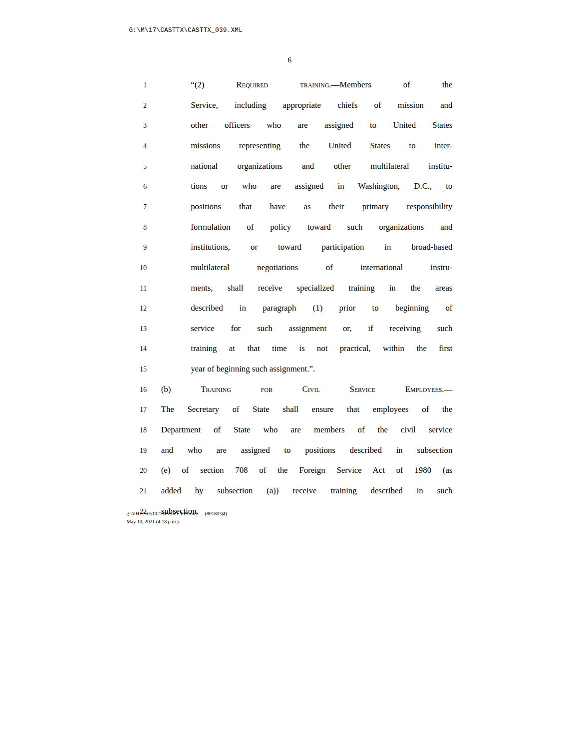G:\M\17\CASTTX\CASTTX_039.XML
6
“(2) Required training.—Members of the
Service, including appropriate chiefs of mission and
other officers who are assigned to United States
missions representing the United States to inter-
national organizations and other multilateral institu-
tions or who are assigned in Washington, D.C., to
positions that have as their primary responsibility
formulation of policy toward such organizations and
institutions, or toward participation in broad-based
multilateral negotiations of international instru-
ments, shall receive specialized training in the areas
described in paragraph (1) prior to beginning of
service for such assignment or, if receiving such
training at that time is not practical, within the first
year of beginning such assignment.”.
(b) Training for Civil Service Employees.—
The Secretary of State shall ensure that employees of the
Department of State who are members of the civil service
and who are assigned to positions described in subsection
(e) of section 708 of the Foreign Service Act of 1980 (as
added by subsection (a)) receive training described in such
subsection.
g:\VHLC\051021\051021.139.xml (801803|4)
May 10, 2021 (4:18 p.m.)